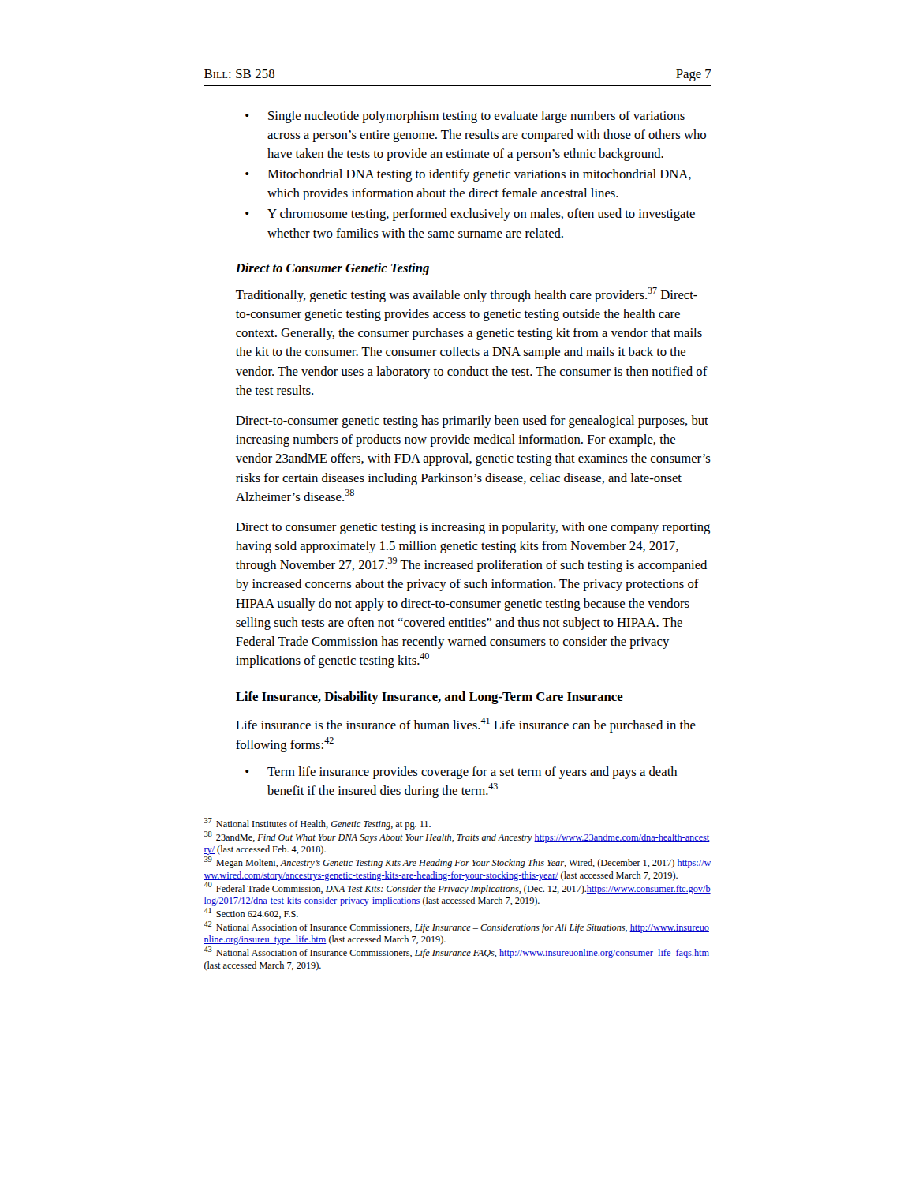Bill: SB 258
Page 7
Single nucleotide polymorphism testing to evaluate large numbers of variations across a person’s entire genome. The results are compared with those of others who have taken the tests to provide an estimate of a person’s ethnic background.
Mitochondrial DNA testing to identify genetic variations in mitochondrial DNA, which provides information about the direct female ancestral lines.
Y chromosome testing, performed exclusively on males, often used to investigate whether two families with the same surname are related.
Direct to Consumer Genetic Testing
Traditionally, genetic testing was available only through health care providers.37 Direct-to-consumer genetic testing provides access to genetic testing outside the health care context. Generally, the consumer purchases a genetic testing kit from a vendor that mails the kit to the consumer. The consumer collects a DNA sample and mails it back to the vendor. The vendor uses a laboratory to conduct the test. The consumer is then notified of the test results.
Direct-to-consumer genetic testing has primarily been used for genealogical purposes, but increasing numbers of products now provide medical information. For example, the vendor 23andME offers, with FDA approval, genetic testing that examines the consumer’s risks for certain diseases including Parkinson’s disease, celiac disease, and late-onset Alzheimer’s disease.38
Direct to consumer genetic testing is increasing in popularity, with one company reporting having sold approximately 1.5 million genetic testing kits from November 24, 2017, through November 27, 2017.39 The increased proliferation of such testing is accompanied by increased concerns about the privacy of such information. The privacy protections of HIPAA usually do not apply to direct-to-consumer genetic testing because the vendors selling such tests are often not “covered entities” and thus not subject to HIPAA. The Federal Trade Commission has recently warned consumers to consider the privacy implications of genetic testing kits.40
Life Insurance, Disability Insurance, and Long-Term Care Insurance
Life insurance is the insurance of human lives.41 Life insurance can be purchased in the following forms:42
Term life insurance provides coverage for a set term of years and pays a death benefit if the insured dies during the term.43
37 National Institutes of Health, Genetic Testing, at pg. 11.
38 23andMe, Find Out What Your DNA Says About Your Health, Traits and Ancestry https://www.23andme.com/dna-health-ancestry/ (last accessed Feb. 4, 2018).
39 Megan Molteni, Ancestry’s Genetic Testing Kits Are Heading For Your Stocking This Year, Wired, (December 1, 2017) https://www.wired.com/story/ancestrys-genetic-testing-kits-are-heading-for-your-stocking-this-year/ (last accessed March 7, 2019).
40 Federal Trade Commission, DNA Test Kits: Consider the Privacy Implications, (Dec. 12, 2017).https://www.consumer.ftc.gov/blog/2017/12/dna-test-kits-consider-privacy-implications (last accessed March 7, 2019).
41 Section 624.602, F.S.
42 National Association of Insurance Commissioners, Life Insurance – Considerations for All Life Situations, http://www.insureuonline.org/insureu_type_life.htm (last accessed March 7, 2019).
43 National Association of Insurance Commissioners, Life Insurance FAQs, http://www.insureuonline.org/consumer_life_faqs.htm (last accessed March 7, 2019).